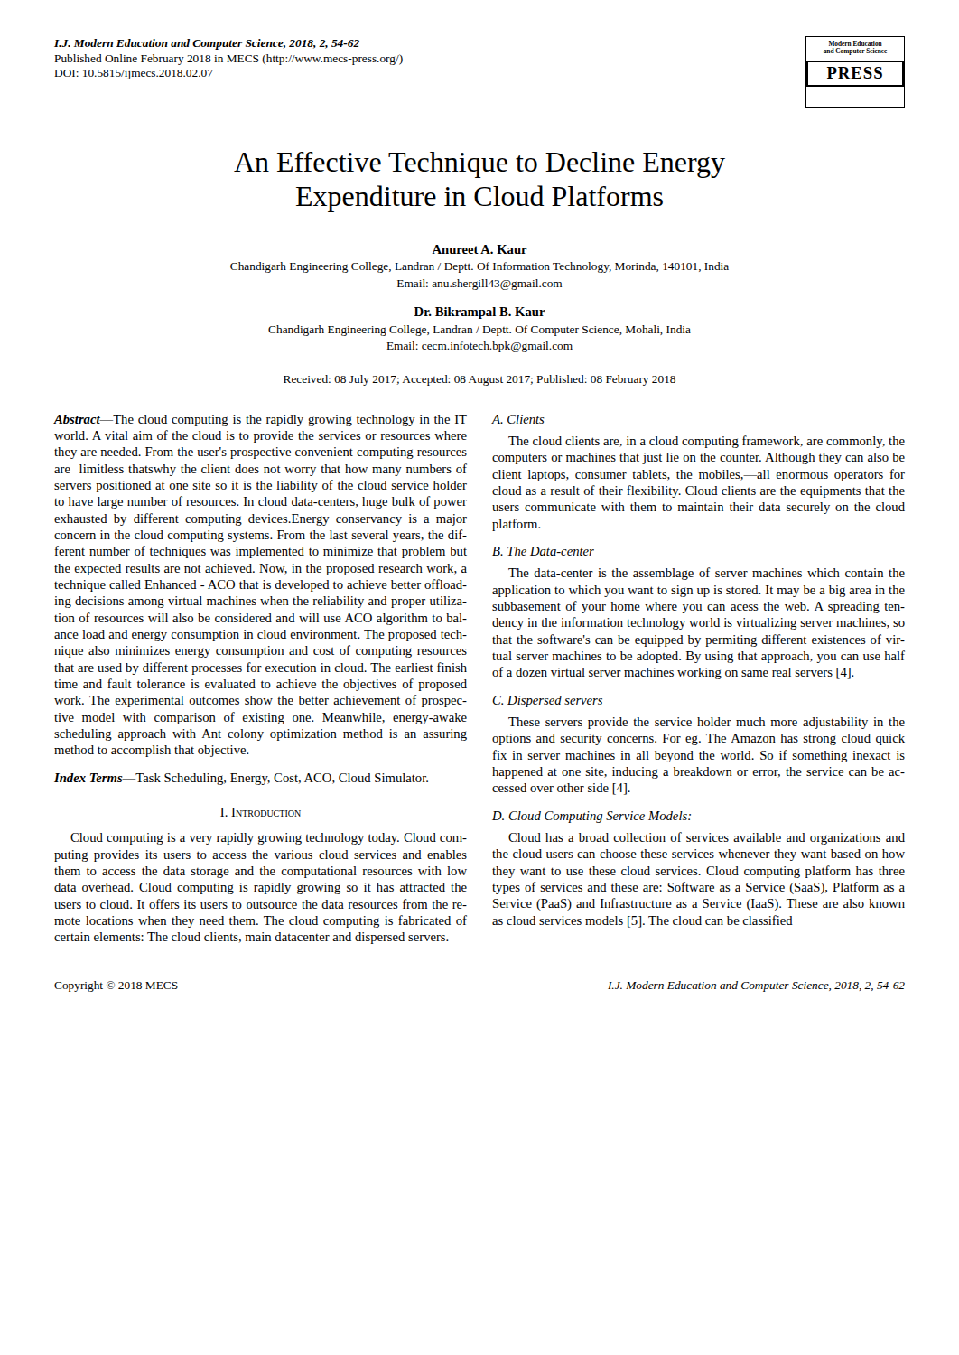I.J. Modern Education and Computer Science, 2018, 2, 54-62
Published Online February 2018 in MECS (http://www.mecs-press.org/)
DOI: 10.5815/ijmecs.2018.02.07
Modern Education
and Computer Science PRESS
An Effective Technique to Decline Energy
Expenditure in Cloud Platforms
Anureet A. Kaur
Chandigarh Engineering College, Landran / Deptt. Of Information Technology, Morinda, 140101, India
Email: anu.shergill43@gmail.com
Dr. Bikrampal B. Kaur
Chandigarh Engineering College, Landran / Deptt. Of Computer Science, Mohali, India
Email: cecm.infotech.bpk@gmail.com
Received: 08 July 2017; Accepted: 08 August 2017; Published: 08 February 2018
Abstract—The cloud computing is the rapidly growing technology in the IT world. A vital aim of the cloud is to provide the services or resources where they are needed. From the user's prospective convenient computing resources are limitless thatswhy the client does not worry that how many numbers of servers positioned at one site so it is the liability of the cloud service holder to have large number of resources. In cloud data-centers, huge bulk of power exhausted by different computing devices.Energy conservancy is a major concern in the cloud computing systems. From the last several years, the different number of techniques was implemented to minimize that problem but the expected results are not achieved. Now, in the proposed research work, a technique called Enhanced - ACO that is developed to achieve better offloading decisions among virtual machines when the reliability and proper utilization of resources will also be considered and will use ACO algorithm to balance load and energy consumption in cloud environment. The proposed technique also minimizes energy consumption and cost of computing resources that are used by different processes for execution in cloud. The earliest finish time and fault tolerance is evaluated to achieve the objectives of proposed work. The experimental outcomes show the better achievement of prospective model with comparison of existing one. Meanwhile, energy-awake scheduling approach with Ant colony optimization method is an assuring method to accomplish that objective.
Index Terms—Task Scheduling, Energy, Cost, ACO, Cloud Simulator.
I. Introduction
Cloud computing is a very rapidly growing technology today. Cloud computing provides its users to access the various cloud services and enables them to access the data storage and the computational resources with low data overhead. Cloud computing is rapidly growing so it has attracted the users to cloud. It offers its users to outsource the data resources from the remote locations when they need them. The cloud computing is fabricated of certain elements: The cloud clients, main datacenter and dispersed servers.
A. Clients
The cloud clients are, in a cloud computing framework, are commonly, the computers or machines that just lie on the counter. Although they can also be client laptops, consumer tablets, the mobiles,—all enormous operators for cloud as a result of their flexibility. Cloud clients are the equipments that the users communicate with them to maintain their data securely on the cloud platform.
B. The Data-center
The data-center is the assemblage of server machines which contain the application to which you want to sign up is stored. It may be a big area in the subbasement of your home where you can acess the web. A spreading tendency in the information technology world is virtualizing server machines, so that the software's can be equipped by permiting different existences of virtual server machines to be adopted. By using that approach, you can use half of a dozen virtual server machines working on same real servers [4].
C. Dispersed servers
These servers provide the service holder much more adjustability in the options and security concerns. For eg. The Amazon has strong cloud quick fix in server machines in all beyond the world. So if something inexact is happened at one site, inducing a breakdown or error, the service can be accessed over other side [4].
D. Cloud Computing Service Models:
Cloud has a broad collection of services available and organizations and the cloud users can choose these services whenever they want based on how they want to use these cloud services. Cloud computing platform has three types of services and these are: Software as a Service (SaaS), Platform as a Service (PaaS) and Infrastructure as a Service (IaaS). These are also known as cloud services models [5]. The cloud can be classified
Copyright © 2018 MECS
I.J. Modern Education and Computer Science, 2018, 2, 54-62